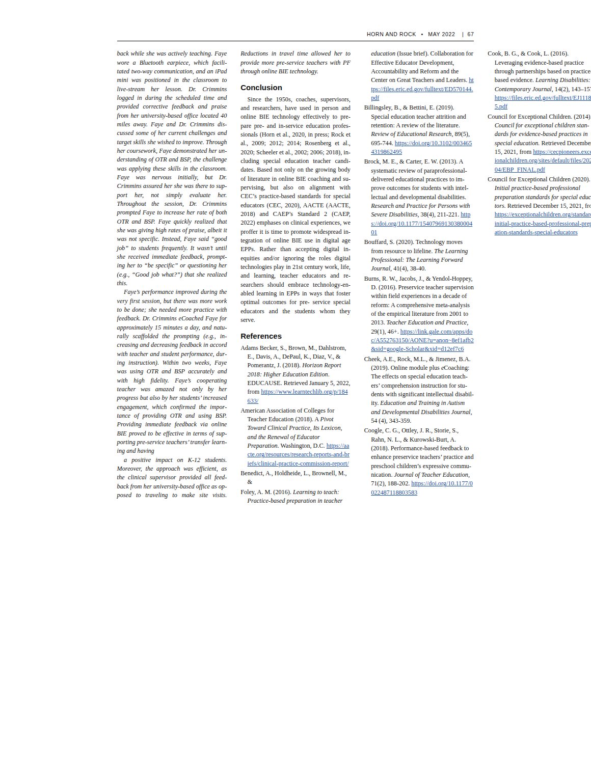HORN AND ROCK • MAY 2022 | 67
back while she was actively teaching. Faye wore a Bluetooth earpiece, which facilitated two-way communication, and an iPad mini was positioned in the classroom to live-stream her lesson. Dr. Crimmins logged in during the scheduled time and provided corrective feedback and praise from her university-based office located 40 miles away. Faye and Dr. Crimmins discussed some of her current challenges and target skills she wished to improve. Through her coursework, Faye demonstrated her understanding of OTR and BSP, the challenge was applying these skills in the classroom. Faye was nervous initially, but Dr. Crimmins assured her she was there to support her, not simply evaluate her. Throughout the session, Dr. Crimmins prompted Faye to increase her rate of both OTR and BSP. Faye quickly realized that she was giving high rates of praise, albeit it was not specific. Instead, Faye said “good job” to students frequently. It wasn’t until she received immediate feedback, prompting her to “be specific” or questioning her (e.g., “Good job what?”) that she realized this.
Faye’s performance improved during the very first session, but there was more work to be done; she needed more practice with feedback. Dr. Crimmins eCoached Faye for approximately 15 minutes a day, and naturally scaffolded the prompting (e.g., increasing and decreasing feedback in accord with teacher and student performance, during instruction). Within two weeks, Faye was using OTR and BSP accurately and with high fidelity. Faye’s cooperating teacher was amazed not only by her progress but also by her students’ increased engagement, which confirmed the importance of providing OTR and using BSP. Providing immediate feedback via online BIE proved to be effective in terms of supporting pre-service teachers’ transfer learning and having
a positive impact on K-12 students. Moreover, the approach was efficient, as the clinical supervisor provided all feedback from her university-based office as opposed to traveling to make site visits. Reductions in travel time allowed her to provide more pre-service teachers with PF through online BIE technology.
Conclusion
Since the 1950s, coaches, supervisors, and researchers, have used in person and online BIE technology effectively to prepare pre- and in-service education professionals (Horn et al., 2020, in press; Rock et al., 2009; 2012; 2014; Rosenberg et al., 2020; Scheeler et al., 2002; 2006; 2018), including special education teacher candidates. Based not only on the growing body of literature in online BIE coaching and supervising, but also on alignment with CEC’s practice-based standards for special educators (CEC, 2020), AACTE (AACTE, 2018) and CAEP’s Standard 2 (CAEP, 2022) emphases on clinical experiences, we proffer it is time to promote widespread integration of online BIE use in digital age EPPs. Rather than accepting digital inequities and/or ignoring the roles digital technologies play in 21st century work, life, and learning, teacher educators and researchers should embrace technology-enabled learning in EPPs in ways that foster optimal outcomes for pre- service special educators and the students whom they serve.
References
Adams Becker, S., Brown, M., Dahlstrom, E., Davis, A., DePaul, K., Diaz, V., & Pomerantz, J. (2018). Horizon Report 2018: Higher Education Edition. EDUCAUSE. Retrieved January 5, 2022, from https://www.learntechlib.org/p/184633/
American Association of Colleges for Teacher Education (2018). A Pivot Toward Clinical Practice, Its Lexicon, and the Renewal of Educator Preparation. Washington, D.C. https://aacte.org/resources/research-reports-and-briefs/clinical-practice-commission-report/
Benedict, A., Holdheide, L., Brownell, M., &
Foley, A. M. (2016). Learning to teach: Practice-based preparation in teacher education (Issue brief). Collaboration for Effective Educator Development, Accountability and Reform and the Center on Great Teachers and Leaders. https://files.eric.ed.gov/fulltext/ED570144.pdf
Billingsley, B., & Bettini, E. (2019). Special education teacher attrition and retention: A review of the literature. Review of Educational Research, 89(5), 695-744. https://doi.org/10.3102/0034654319862495
Brock, M. E., & Carter, E. W. (2013). A systematic review of paraprofessional-delivered educational practices to improve outcomes for students with intellectual and developmental disabilities. Research and Practice for Persons with Severe Disabilities, 38(4), 211-221. https://doi.org/10.1177/1540796913038000401
Bouffard, S. (2020). Technology moves from resource to lifeline. The Learning Professional: The Learning Forward Journal, 41(4), 38-40.
Burns, R. W., Jacobs, J., & Yendol-Hoppey, D. (2016). Preservice teacher supervision within field experiences in a decade of reform: A comprehensive meta-analysis of the empirical literature from 2001 to 2013. Teacher Education and Practice, 29(1), 46+. https://link.gale.com/apps/doc/A552763150/AONE?u=anon~8ef1afb2&sid=google-Scholar&xid=d12ef7c6
Cheek, A.E., Rock, M.L., & Jimenez, B.A. (2019). Online module plus e Coaching: The effects on special education teachers’ comprehension instruction for students with significant intellectual disability. Education and Training in Autism and Developmental Disabilities Journal, 54 (4), 343-359.
Coogle, C. G., Ottley, J. R., Storie, S., Rahn, N. L., & Kurowski-Burt, A. (2018). Performance-based feedback to enhance preservice teachers’ practice and preschool children’s expressive communication. Journal of Teacher Education, 71(2), 188-202. https://doi.org/10.1177/0022487118803583
Cook, B. G., & Cook, L. (2016). Leveraging evidence-based practice through partnerships based on practice-based evidence. Learning Disabilities: A Contemporary Journal, 14(2), 143–157. https://files.eric.ed.gov/fulltext/EJ1118435.pdf
Council for Exceptional Children. (2014). Council for exceptional children standards for evidence-based practices in special education. Retrieved December 15, 2021, from https://cecpioneers.exceptionalchildren.org/sites/default/files/2021-04/EBP_FINAL.pdf
Council for Exceptional Children (2020). Initial practice-based professional preparation standards for special educators. Retrieved December 15, 2021, from https://exceptionalchildren.org/standards/initial-practice-based-professional-preparation-standards-special-educators